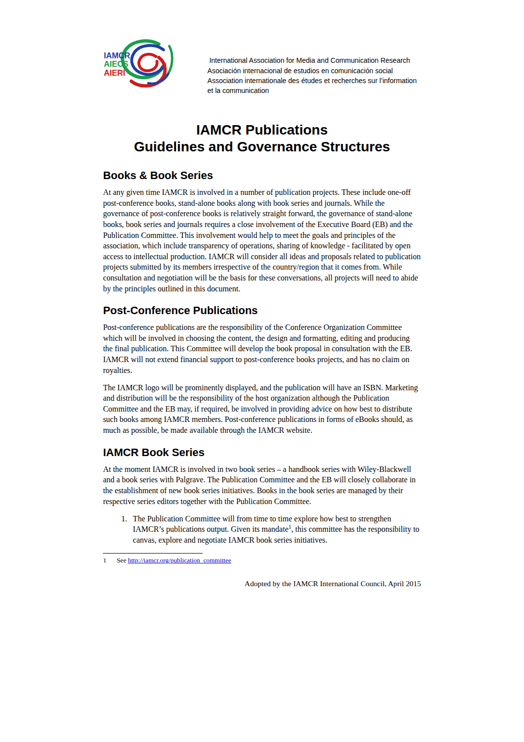IAMCR AIECS AIERI
International Association for Media and Communication Research
Asociación internacional de estudios en comunicación social
Association internationale des études et recherches sur l’information et la communication
IAMCR Publications
Guidelines and Governance Structures
Books & Book Series
At any given time IAMCR is involved in a number of publication projects. These include one-off post-conference books, stand-alone books along with book series and journals. While the governance of post-conference books is relatively straight forward, the governance of stand-alone books, book series and journals requires a close involvement of the Executive Board (EB) and the Publication Committee. This involvement would help to meet the goals and principles of the association, which include transparency of operations, sharing of knowledge - facilitated by open access to intellectual production. IAMCR will consider all ideas and proposals related to publication projects submitted by its members irrespective of the country/region that it comes from. While consultation and negotiation will be the basis for these conversations, all projects will need to abide by the principles outlined in this document.
Post-Conference Publications
Post-conference publications are the responsibility of the Conference Organization Committee which will be involved in choosing the content, the design and formatting, editing and producing the final publication. This Committee will develop the book proposal in consultation with the EB. IAMCR will not extend financial support to post-conference books projects, and has no claim on royalties.
The IAMCR logo will be prominently displayed, and the publication will have an ISBN. Marketing and distribution will be the responsibility of the host organization although the Publication Committee and the EB may, if required, be involved in providing advice on how best to distribute such books among IAMCR members. Post-conference publications in forms of eBooks should, as much as possible, be made available through the IAMCR website.
IAMCR Book Series
At the moment IAMCR is involved in two book series – a handbook series with Wiley-Blackwell and a book series with Palgrave. The Publication Committee and the EB will closely collaborate in the establishment of new book series initiatives. Books in the book series are managed by their respective series editors together with the Publication Committee.
The Publication Committee will from time to time explore how best to strengthen IAMCR’s publications output. Given its mandate1, this committee has the responsibility to canvas, explore and negotiate IAMCR book series initiatives.
1 See http://iamcr.org/publication_committee
Adopted by the IAMCR International Council, April 2015